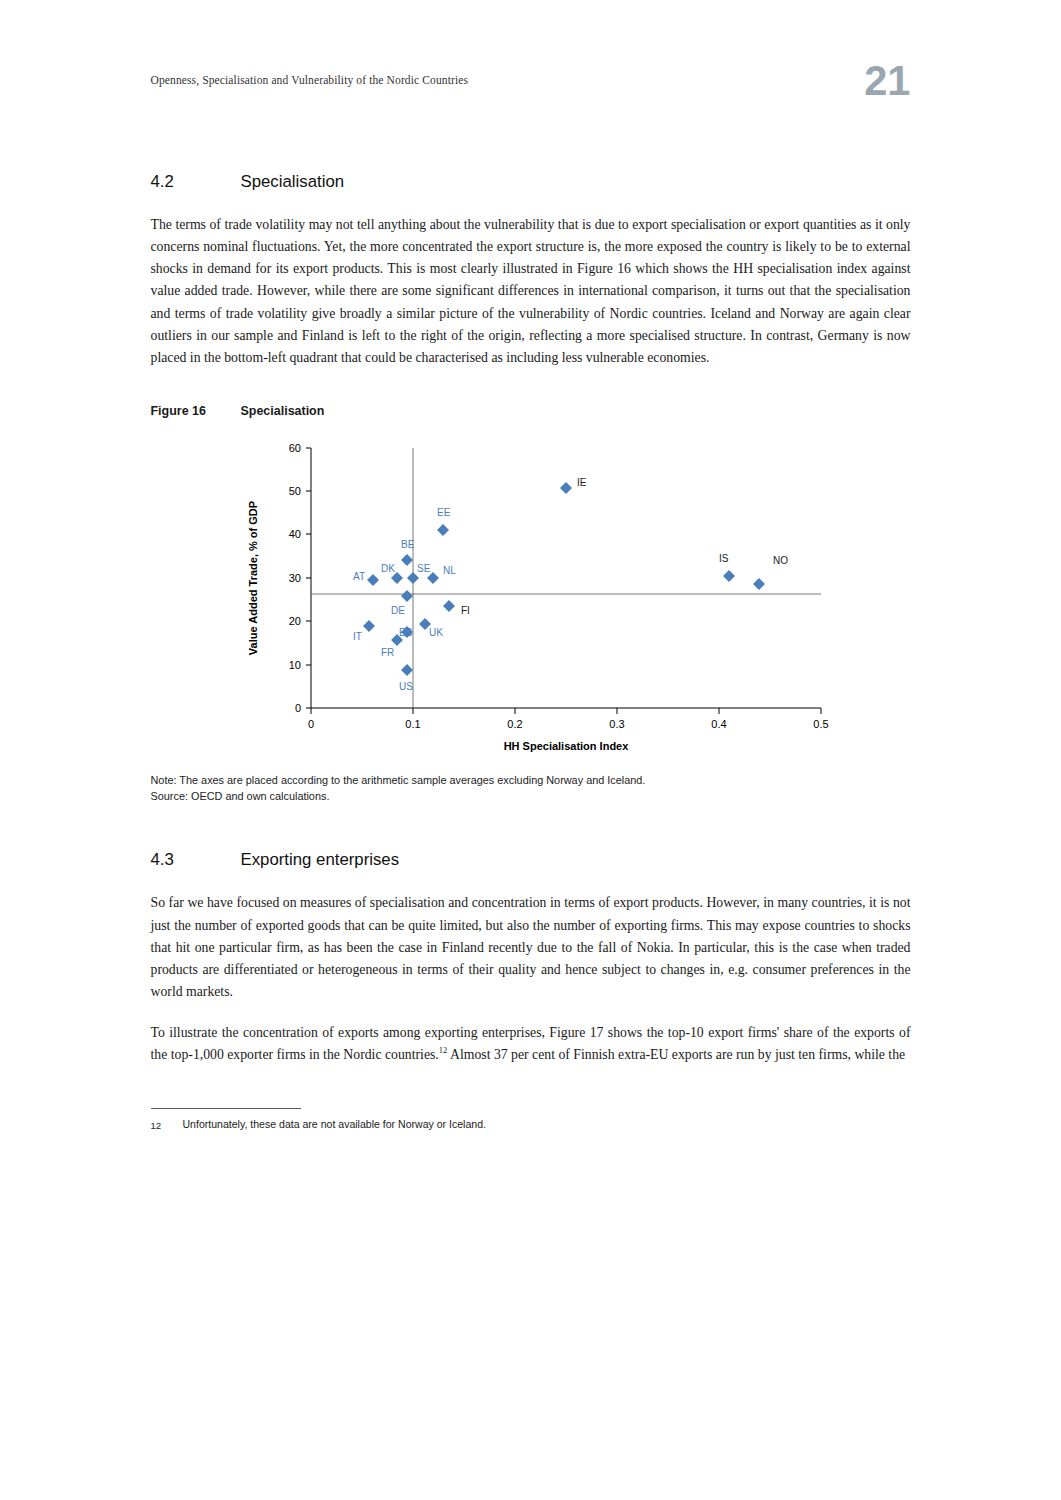Openness, Specialisation and Vulnerability of the Nordic Countries
21
4.2 Specialisation
The terms of trade volatility may not tell anything about the vulnerability that is due to export specialisation or export quantities as it only concerns nominal fluctuations. Yet, the more concentrated the export structure is, the more exposed the country is likely to be to external shocks in demand for its export products. This is most clearly illustrated in Figure 16 which shows the HH specialisation index against value added trade. However, while there are some significant differences in international comparison, it turns out that the specialisation and terms of trade volatility give broadly a similar picture of the vulnerability of Nordic countries. Iceland and Norway are again clear outliers in our sample and Finland is left to the right of the origin, reflecting a more specialised structure. In contrast, Germany is now placed in the bottom-left quadrant that could be characterised as including less vulnerable economies.
Figure 16 Specialisation
60 50 40 30 20 10 0 0 0.1 0.2 0.3 0.4 0.5 Value Added Trade, % of GDP HH Specialisation Index IE EE IS NO BE SE DK NL AT DE FI UK IT ES FR US
Note: The axes are placed according to the arithmetic sample averages excluding Norway and Iceland.
Source: OECD and own calculations.
4.3 Exporting enterprises
So far we have focused on measures of specialisation and concentration in terms of export products. However, in many countries, it is not just the number of exported goods that can be quite limited, but also the number of exporting firms. This may expose countries to shocks that hit one particular firm, as has been the case in Finland recently due to the fall of Nokia. In particular, this is the case when traded products are differentiated or heterogeneous in terms of their quality and hence subject to changes in, e.g. consumer preferences in the world markets.
To illustrate the concentration of exports among exporting enterprises, Figure 17 shows the top-10 export firms' share of the exports of the top-1,000 exporter firms in the Nordic countries.12 Almost 37 per cent of Finnish extra-EU exports are run by just ten firms, while the
12 Unfortunately, these data are not available for Norway or Iceland.